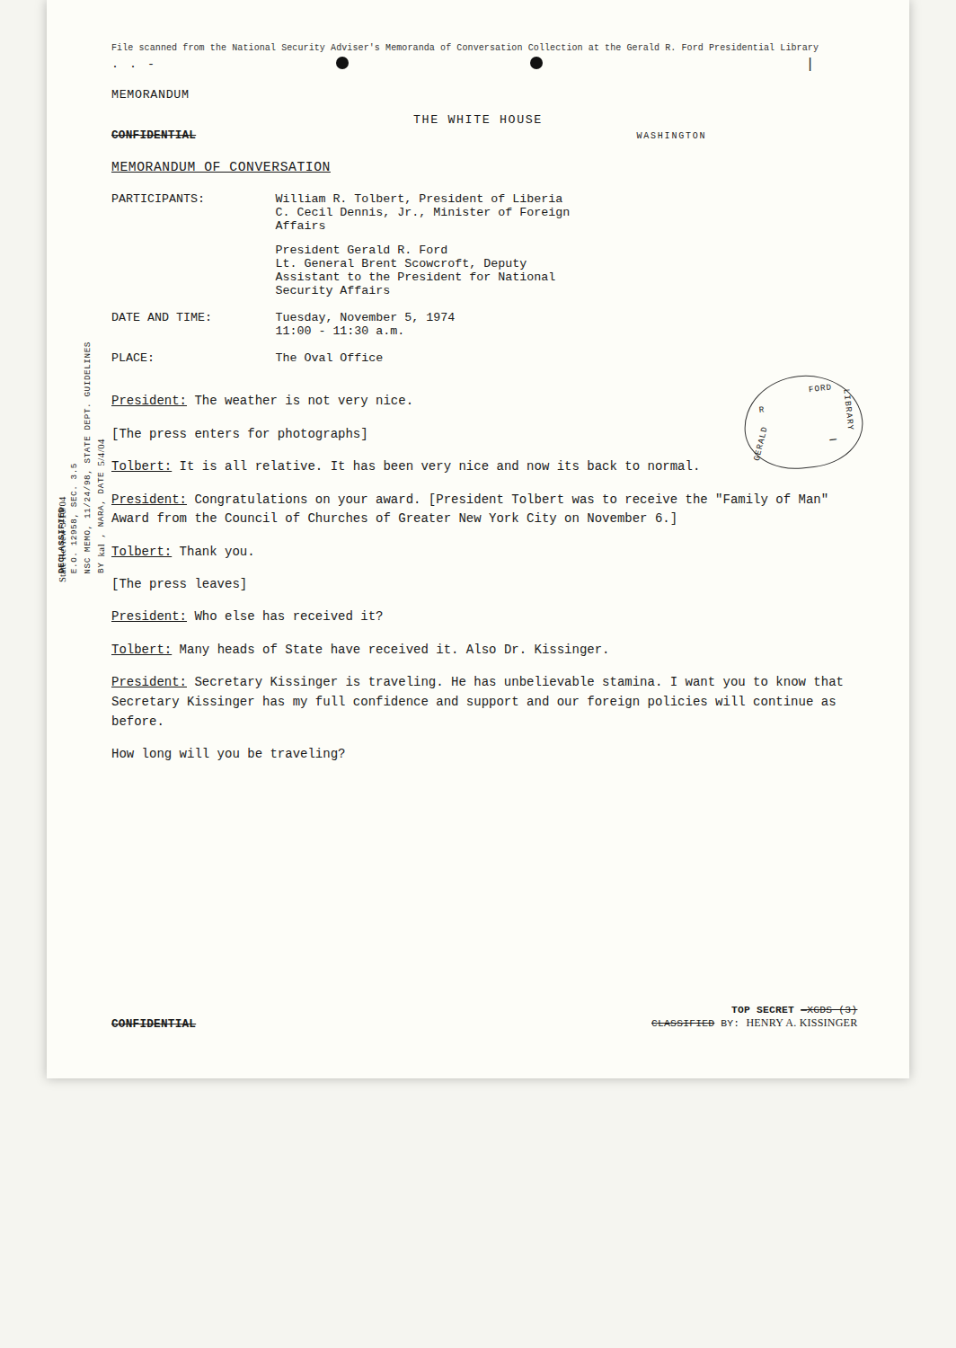File scanned from the National Security Adviser's Memoranda of Conversation Collection at the Gerald R. Ford Presidential Library
. . - |
MEMORANDUM
THE WHITE HOUSE
CONFIDENTIAL WASHINGTON
MEMORANDUM OF CONVERSATION
| PARTICIPANTS: | William R. Tolbert, President of Liberia C. Cecil Dennis, Jr., Minister of Foreign Affairs President Gerald R. Ford Lt. General Brent Scowcroft, Deputy Assistant to the President for National Security Affairs |
| DATE AND TIME: | Tuesday, November 5, 1974 11:00 - 11:30 a.m. |
| PLACE: | The Oval Office |
President: The weather is not very nice.
[The press enters for photographs]
Tolbert: It is all relative. It has been very nice and now its back to normal.
President: Congratulations on your award. [President Tolbert was to receive the "Family of Man" Award from the Council of Churches of Greater New York City on November 6.]
Tolbert: Thank you.
[The press leaves]
President: Who else has received it?
Tolbert: Many heads of State have received it. Also Dr. Kissinger.
President: Secretary Kissinger is traveling. He has unbelievable stamina. I want you to know that Secretary Kissinger has my full confidence and support and our foreign policies will continue as before.
How long will you be traveling?
DECLASSIFIED E.O. 12958, SEC. 3.5 NSC MEMO, 11/24/98, STATE DEPT. GUIDELINES BY kal , NARA, DATE 5/4/04
State Review 3/10/04
FORD R LIBRARY GERALD −
CONFIDENTIAL TOP SECRET —XGDS (3)
CLASSIFIED BY: HENRY A. KISSINGER